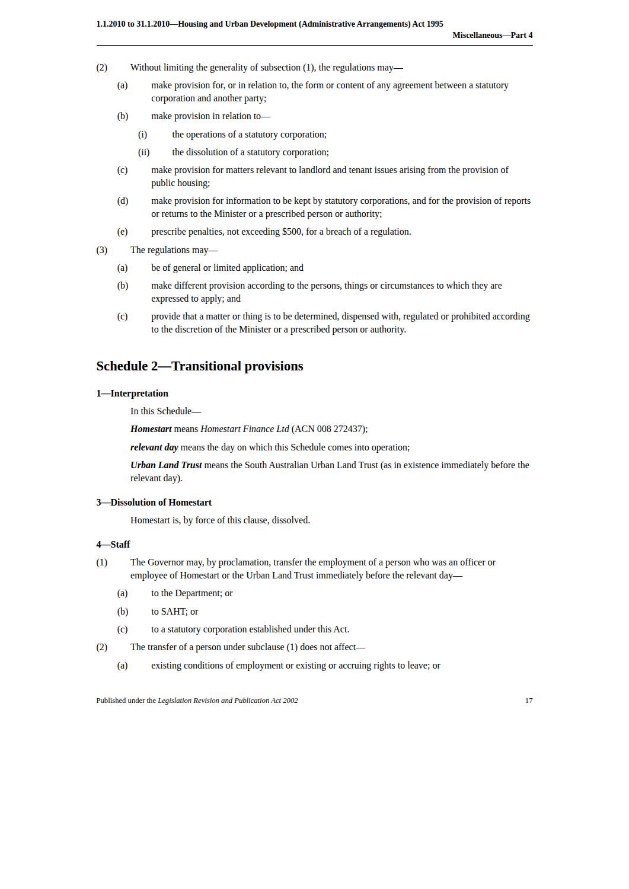1.1.2010 to 31.1.2010—Housing and Urban Development (Administrative Arrangements) Act 1995 Miscellaneous—Part 4
(2) Without limiting the generality of subsection (1), the regulations may—
(a) make provision for, or in relation to, the form or content of any agreement between a statutory corporation and another party;
(b) make provision in relation to—
(i) the operations of a statutory corporation;
(ii) the dissolution of a statutory corporation;
(c) make provision for matters relevant to landlord and tenant issues arising from the provision of public housing;
(d) make provision for information to be kept by statutory corporations, and for the provision of reports or returns to the Minister or a prescribed person or authority;
(e) prescribe penalties, not exceeding $500, for a breach of a regulation.
(3) The regulations may—
(a) be of general or limited application; and
(b) make different provision according to the persons, things or circumstances to which they are expressed to apply; and
(c) provide that a matter or thing is to be determined, dispensed with, regulated or prohibited according to the discretion of the Minister or a prescribed person or authority.
Schedule 2—Transitional provisions
1—Interpretation
In this Schedule—
Homestart means Homestart Finance Ltd (ACN 008 272437);
relevant day means the day on which this Schedule comes into operation;
Urban Land Trust means the South Australian Urban Land Trust (as in existence immediately before the relevant day).
3—Dissolution of Homestart
Homestart is, by force of this clause, dissolved.
4—Staff
(1) The Governor may, by proclamation, transfer the employment of a person who was an officer or employee of Homestart or the Urban Land Trust immediately before the relevant day—
(a) to the Department; or
(b) to SAHT; or
(c) to a statutory corporation established under this Act.
(2) The transfer of a person under subclause (1) does not affect—
(a) existing conditions of employment or existing or accruing rights to leave; or
Published under the Legislation Revision and Publication Act 2002 17